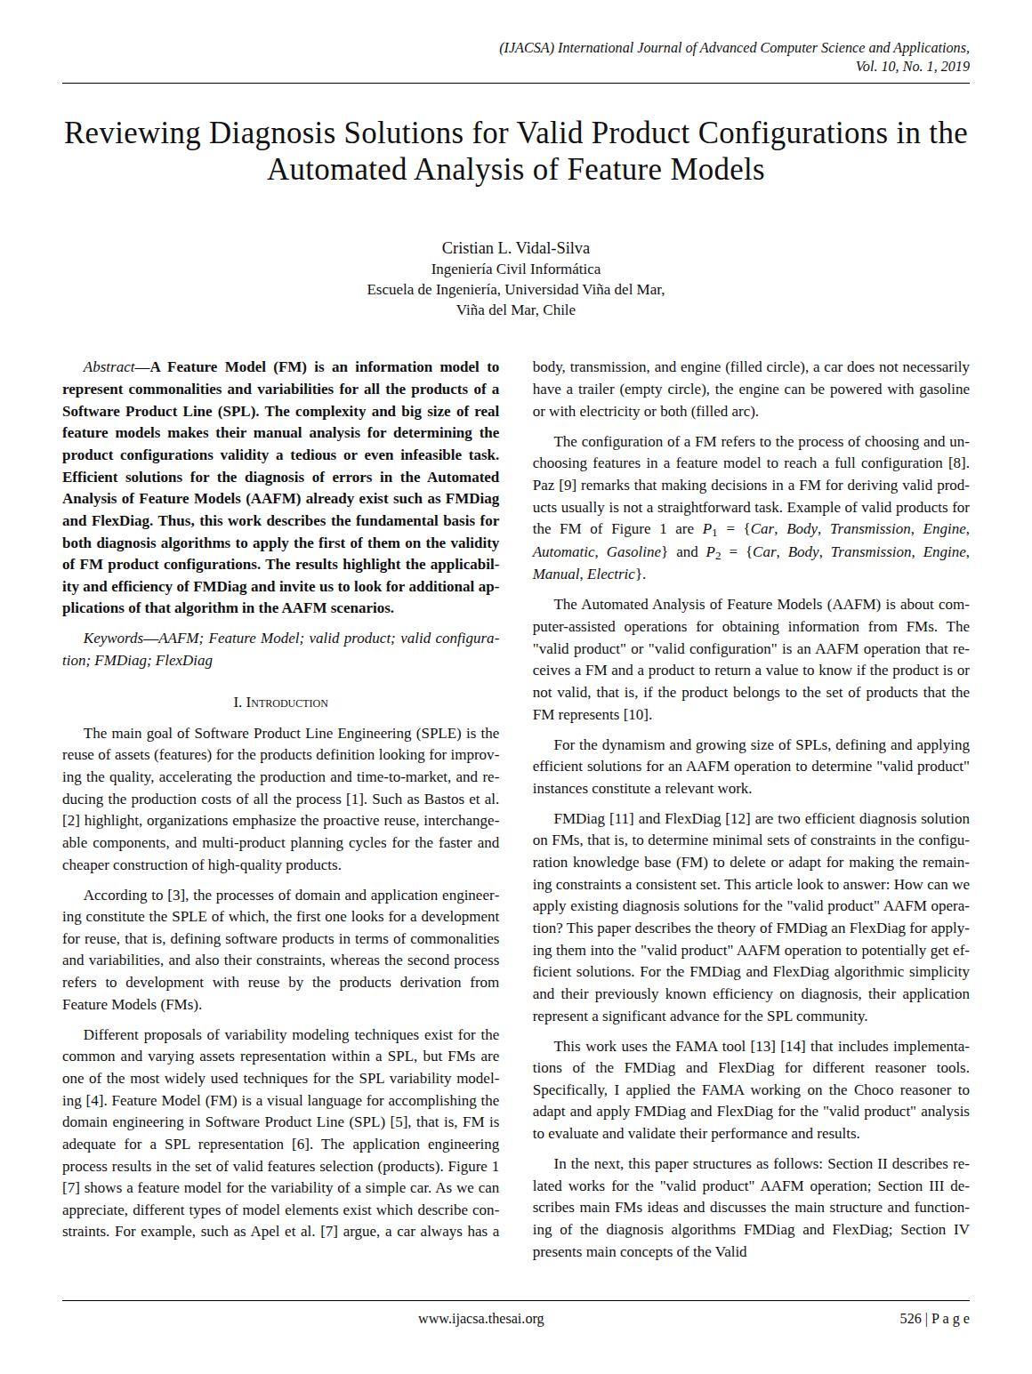(IJACSA) International Journal of Advanced Computer Science and Applications,
Vol. 10, No. 1, 2019
Reviewing Diagnosis Solutions for Valid Product Configurations in the Automated Analysis of Feature Models
Cristian L. Vidal-Silva
Ingeniería Civil Informática
Escuela de Ingeniería, Universidad Viña del Mar,
Viña del Mar, Chile
Abstract—A Feature Model (FM) is an information model to represent commonalities and variabilities for all the products of a Software Product Line (SPL). The complexity and big size of real feature models makes their manual analysis for determining the product configurations validity a tedious or even infeasible task. Efficient solutions for the diagnosis of errors in the Automated Analysis of Feature Models (AAFM) already exist such as FMDiag and FlexDiag. Thus, this work describes the fundamental basis for both diagnosis algorithms to apply the first of them on the validity of FM product configurations. The results highlight the applicability and efficiency of FMDiag and invite us to look for additional applications of that algorithm in the AAFM scenarios.
Keywords—AAFM; Feature Model; valid product; valid configuration; FMDiag; FlexDiag
I. Introduction
The main goal of Software Product Line Engineering (SPLE) is the reuse of assets (features) for the products definition looking for improving the quality, accelerating the production and time-to-market, and reducing the production costs of all the process [1]. Such as Bastos et al. [2] highlight, organizations emphasize the proactive reuse, interchangeable components, and multi-product planning cycles for the faster and cheaper construction of high-quality products.
According to [3], the processes of domain and application engineering constitute the SPLE of which, the first one looks for a development for reuse, that is, defining software products in terms of commonalities and variabilities, and also their constraints, whereas the second process refers to development with reuse by the products derivation from Feature Models (FMs).
Different proposals of variability modeling techniques exist for the common and varying assets representation within a SPL, but FMs are one of the most widely used techniques for the SPL variability modeling [4]. Feature Model (FM) is a visual language for accomplishing the domain engineering in Software Product Line (SPL) [5], that is, FM is adequate for a SPL representation [6]. The application engineering process results in the set of valid features selection (products). Figure 1 [7] shows a feature model for the variability of a simple car. As we can appreciate, different types of model elements exist which describe constraints. For example, such as Apel et al. [7] argue, a car always has a body, transmission, and engine (filled circle), a car does not necessarily have a trailer (empty circle), the engine can be powered with gasoline or with electricity or both (filled arc).
The configuration of a FM refers to the process of choosing and unchoosing features in a feature model to reach a full configuration [8]. Paz [9] remarks that making decisions in a FM for deriving valid products usually is not a straightforward task. Example of valid products for the FM of Figure 1 are P1 = {Car, Body, Transmission, Engine, Automatic, Gasoline} and P2 = {Car, Body, Transmission, Engine, Manual, Electric}.
The Automated Analysis of Feature Models (AAFM) is about computer-assisted operations for obtaining information from FMs. The "valid product" or "valid configuration" is an AAFM operation that receives a FM and a product to return a value to know if the product is or not valid, that is, if the product belongs to the set of products that the FM represents [10].
For the dynamism and growing size of SPLs, defining and applying efficient solutions for an AAFM operation to determine "valid product" instances constitute a relevant work.
FMDiag [11] and FlexDiag [12] are two efficient diagnosis solution on FMs, that is, to determine minimal sets of constraints in the configuration knowledge base (FM) to delete or adapt for making the remaining constraints a consistent set. This article look to answer: How can we apply existing diagnosis solutions for the "valid product" AAFM operation? This paper describes the theory of FMDiag an FlexDiag for applying them into the "valid product" AAFM operation to potentially get efficient solutions. For the FMDiag and FlexDiag algorithmic simplicity and their previously known efficiency on diagnosis, their application represent a significant advance for the SPL community.
This work uses the FAMA tool [13] [14] that includes implementations of the FMDiag and FlexDiag for different reasoner tools. Specifically, I applied the FAMA working on the Choco reasoner to adapt and apply FMDiag and FlexDiag for the "valid product" analysis to evaluate and validate their performance and results.
In the next, this paper structures as follows: Section II describes related works for the "valid product" AAFM operation; Section III describes main FMs ideas and discusses the main structure and functioning of the diagnosis algorithms FMDiag and FlexDiag; Section IV presents main concepts of the Valid
www.ijacsa.thesai.org 526 | P a g e